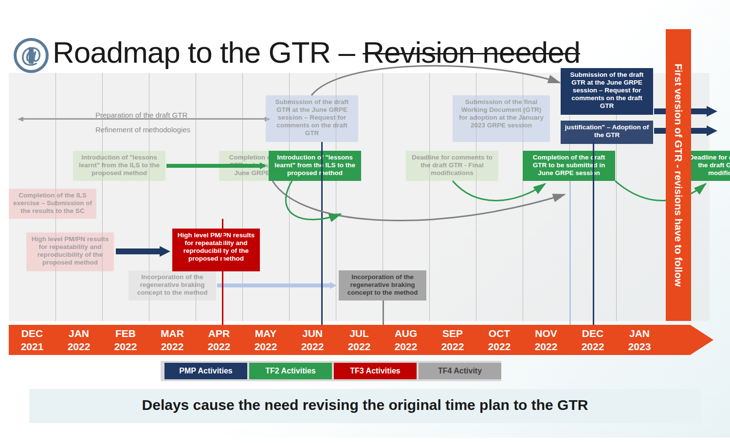Roadmap to the GTR – Revision needed
Preparation of the draft GTR
Refinement of methodologies
Submission of the draft GTR at the June GRPE session – Request for comments on the draft GTR
Submission of the final Working Document (GTR) for adoption at the January 2023 GRPE session
Introduction of "lessons learnt" from the ILS to the proposed method
Completion of the draft GTR to be submitted in June GRPE session
Deadline for comments to the draft GTR - Final modifications
Completion of the ILS exercise – Submission of the results to the SC
High level PM/PN results for repeatability and reproducibility of the proposed method
Incorporation of the regenerative braking concept to the method
Submission of the draft GTR at the June GRPE session – Request for comments on the draft GTR
justification" – Adoption of the GTR
Introduction of "lessons learnt" from the ILS to the proposed method
Completion of the draft GTR to be submitted in June GRPE session
Deadline for comments to the draft GTR - Final modifications
High level PM/PN results for repeatability and reproducibility of the proposed method
Incorporation of the regenerative braking concept to the method
First version of GTR - revisions have to follow
DEC
2021
JAN
2022
FEB
2022
MAR
2022
APR
2022
MAY
2022
JUN
2022
JUL
2022
AUG
2022
SEP
2022
OCT
2022
NOV
2022
DEC
2022
JAN
2023
PMP Activities
TF2 Activities
TF3 Activities
TF4 Activity
Delays cause the need revising the original time plan to the GTR